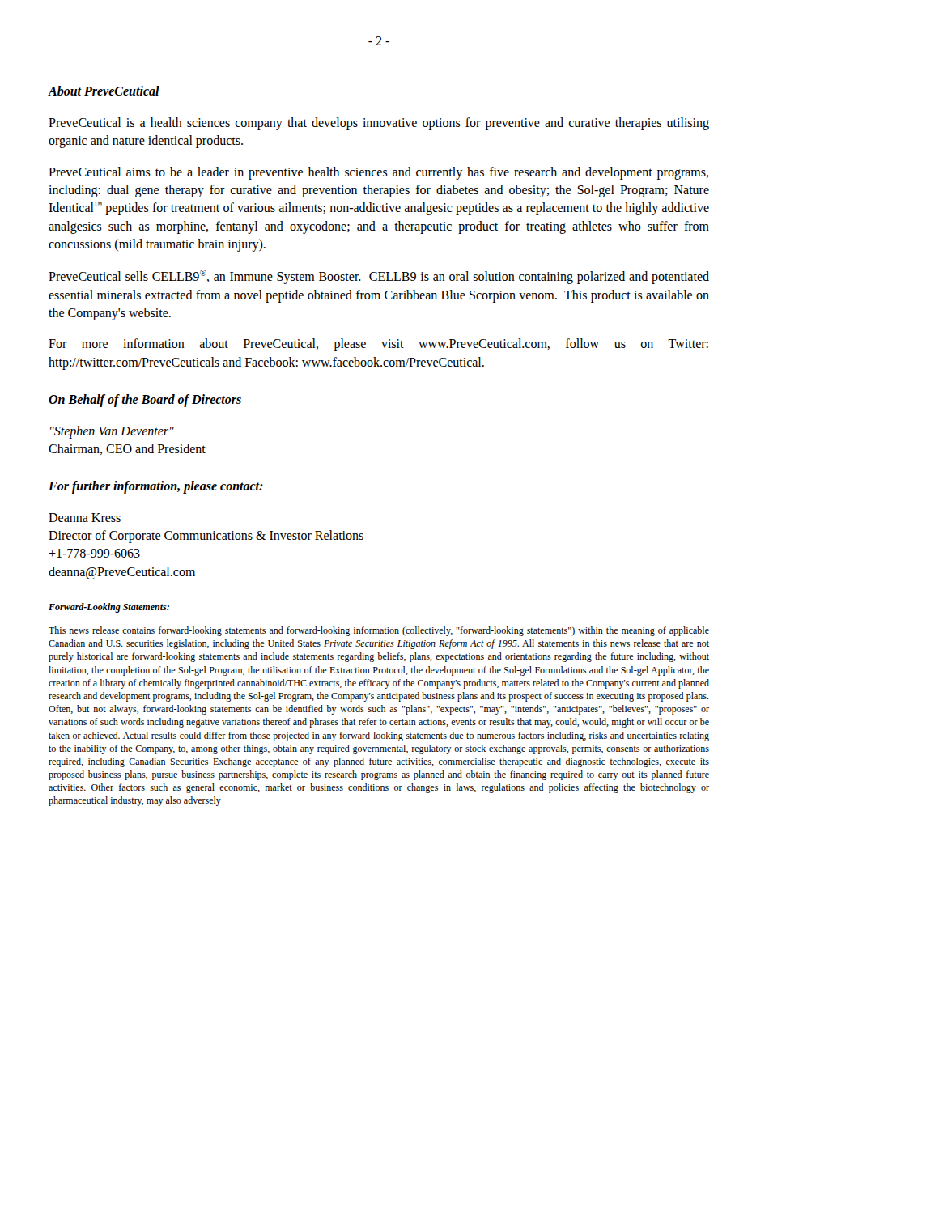- 2 -
About PreveCeutical
PreveCeutical is a health sciences company that develops innovative options for preventive and curative therapies utilising organic and nature identical products.
PreveCeutical aims to be a leader in preventive health sciences and currently has five research and development programs, including: dual gene therapy for curative and prevention therapies for diabetes and obesity; the Sol-gel Program; Nature Identical™ peptides for treatment of various ailments; non-addictive analgesic peptides as a replacement to the highly addictive analgesics such as morphine, fentanyl and oxycodone; and a therapeutic product for treating athletes who suffer from concussions (mild traumatic brain injury).
PreveCeutical sells CELLB9®, an Immune System Booster. CELLB9 is an oral solution containing polarized and potentiated essential minerals extracted from a novel peptide obtained from Caribbean Blue Scorpion venom. This product is available on the Company's website.
For more information about PreveCeutical, please visit www.PreveCeutical.com, follow us on Twitter: http://twitter.com/PreveCeuticals and Facebook: www.facebook.com/PreveCeutical.
On Behalf of the Board of Directors
"Stephen Van Deventer"
Chairman, CEO and President
For further information, please contact:
Deanna Kress
Director of Corporate Communications & Investor Relations
+1-778-999-6063
deanna@PreveCeutical.com
Forward-Looking Statements:
This news release contains forward-looking statements and forward-looking information (collectively, "forward-looking statements") within the meaning of applicable Canadian and U.S. securities legislation, including the United States Private Securities Litigation Reform Act of 1995. All statements in this news release that are not purely historical are forward-looking statements and include statements regarding beliefs, plans, expectations and orientations regarding the future including, without limitation, the completion of the Sol-gel Program, the utilisation of the Extraction Protocol, the development of the Sol-gel Formulations and the Sol-gel Applicator, the creation of a library of chemically fingerprinted cannabinoid/THC extracts, the efficacy of the Company's products, matters related to the Company's current and planned research and development programs, including the Sol-gel Program, the Company's anticipated business plans and its prospect of success in executing its proposed plans. Often, but not always, forward-looking statements can be identified by words such as "plans", "expects", "may", "intends", "anticipates", "believes", "proposes" or variations of such words including negative variations thereof and phrases that refer to certain actions, events or results that may, could, would, might or will occur or be taken or achieved. Actual results could differ from those projected in any forward-looking statements due to numerous factors including, risks and uncertainties relating to the inability of the Company, to, among other things, obtain any required governmental, regulatory or stock exchange approvals, permits, consents or authorizations required, including Canadian Securities Exchange acceptance of any planned future activities, commercialise therapeutic and diagnostic technologies, execute its proposed business plans, pursue business partnerships, complete its research programs as planned and obtain the financing required to carry out its planned future activities. Other factors such as general economic, market or business conditions or changes in laws, regulations and policies affecting the biotechnology or pharmaceutical industry, may also adversely